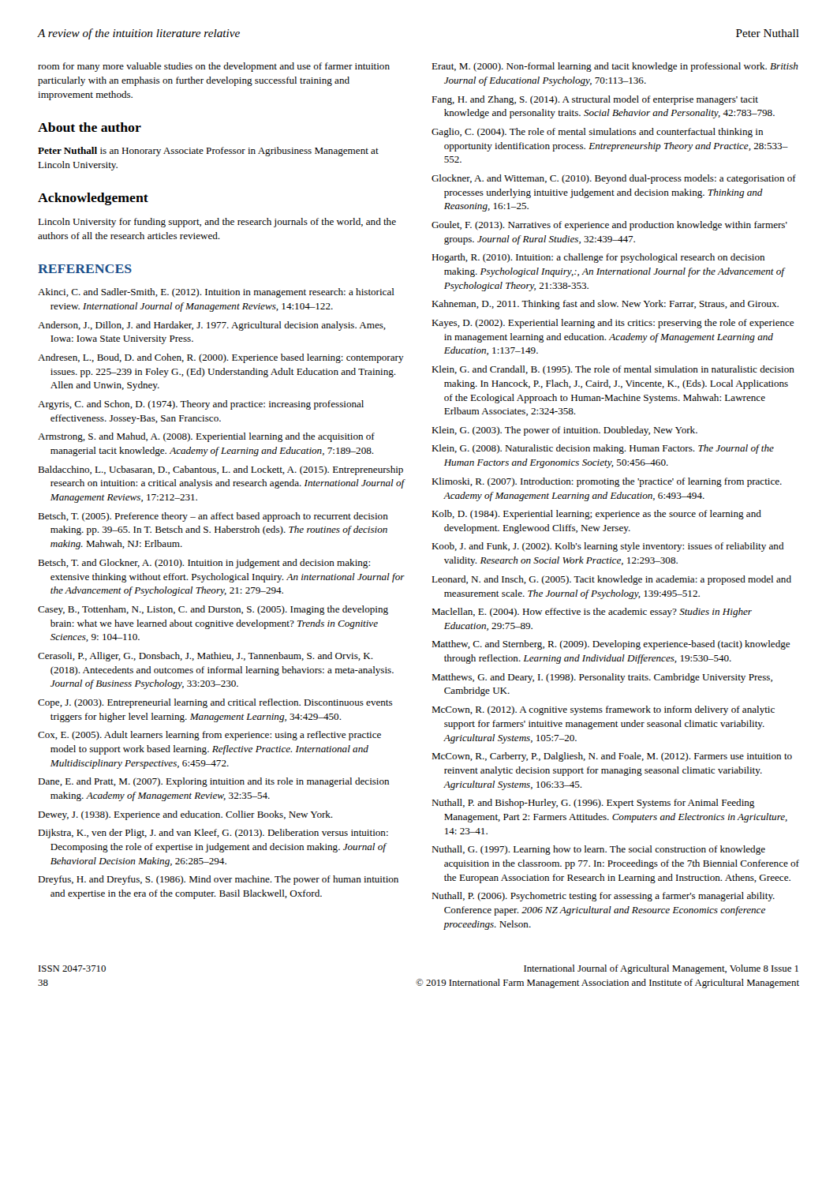A review of the intuition literature relative
Peter Nuthall
room for many more valuable studies on the development and use of farmer intuition particularly with an emphasis on further developing successful training and improvement methods.
About the author
Peter Nuthall is an Honorary Associate Professor in Agribusiness Management at Lincoln University.
Acknowledgement
Lincoln University for funding support, and the research journals of the world, and the authors of all the research articles reviewed.
REFERENCES
Akinci, C. and Sadler-Smith, E. (2012). Intuition in management research: a historical review. International Journal of Management Reviews, 14:104–122.
Anderson, J., Dillon, J. and Hardaker, J. 1977. Agricultural decision analysis. Ames, Iowa: Iowa State University Press.
Andresen, L., Boud, D. and Cohen, R. (2000). Experience based learning: contemporary issues. pp. 225–239 in Foley G., (Ed) Understanding Adult Education and Training. Allen and Unwin, Sydney.
Argyris, C. and Schon, D. (1974). Theory and practice: increasing professional effectiveness. Jossey-Bas, San Francisco.
Armstrong, S. and Mahud, A. (2008). Experiential learning and the acquisition of managerial tacit knowledge. Academy of Learning and Education, 7:189–208.
Baldacchino, L., Ucbasaran, D., Cabantous, L. and Lockett, A. (2015). Entrepreneurship research on intuition: a critical analysis and research agenda. International Journal of Management Reviews, 17:212–231.
Betsch, T. (2005). Preference theory – an affect based approach to recurrent decision making. pp. 39–65. In T. Betsch and S. Haberstroh (eds). The routines of decision making. Mahwah, NJ: Erlbaum.
Betsch, T. and Glockner, A. (2010). Intuition in judgement and decision making: extensive thinking without effort. Psychological Inquiry. An international Journal for the Advancement of Psychological Theory, 21: 279–294.
Casey, B., Tottenham, N., Liston, C. and Durston, S. (2005). Imaging the developing brain: what we have learned about cognitive development? Trends in Cognitive Sciences, 9: 104–110.
Cerasoli, P., Alliger, G., Donsbach, J., Mathieu, J., Tannenbaum, S. and Orvis, K. (2018). Antecedents and outcomes of informal learning behaviors: a meta-analysis. Journal of Business Psychology, 33:203–230.
Cope, J. (2003). Entrepreneurial learning and critical reflection. Discontinuous events triggers for higher level learning. Management Learning, 34:429–450.
Cox, E. (2005). Adult learners learning from experience: using a reflective practice model to support work based learning. Reflective Practice. International and Multidisciplinary Perspectives, 6:459–472.
Dane, E. and Pratt, M. (2007). Exploring intuition and its role in managerial decision making. Academy of Management Review, 32:35–54.
Dewey, J. (1938). Experience and education. Collier Books, New York.
Dijkstra, K., ven der Pligt, J. and van Kleef, G. (2013). Deliberation versus intuition: Decomposing the role of expertise in judgement and decision making. Journal of Behavioral Decision Making, 26:285–294.
Dreyfus, H. and Dreyfus, S. (1986). Mind over machine. The power of human intuition and expertise in the era of the computer. Basil Blackwell, Oxford.
Eraut, M. (2000). Non-formal learning and tacit knowledge in professional work. British Journal of Educational Psychology, 70:113–136.
Fang, H. and Zhang, S. (2014). A structural model of enterprise managers' tacit knowledge and personality traits. Social Behavior and Personality, 42:783–798.
Gaglio, C. (2004). The role of mental simulations and counterfactual thinking in opportunity identification process. Entrepreneurship Theory and Practice, 28:533–552.
Glockner, A. and Witteman, C. (2010). Beyond dual-process models: a categorisation of processes underlying intuitive judgement and decision making. Thinking and Reasoning, 16:1–25.
Goulet, F. (2013). Narratives of experience and production knowledge within farmers' groups. Journal of Rural Studies, 32:439–447.
Hogarth, R. (2010). Intuition: a challenge for psychological research on decision making. Psychological Inquiry,:, An International Journal for the Advancement of Psychological Theory, 21:338-353.
Kahneman, D., 2011. Thinking fast and slow. New York: Farrar, Straus, and Giroux.
Kayes, D. (2002). Experiential learning and its critics: preserving the role of experience in management learning and education. Academy of Management Learning and Education, 1:137–149.
Klein, G. and Crandall, B. (1995). The role of mental simulation in naturalistic decision making. In Hancock, P., Flach, J., Caird, J., Vincente, K., (Eds). Local Applications of the Ecological Approach to Human-Machine Systems. Mahwah: Lawrence Erlbaum Associates, 2:324-358.
Klein, G. (2003). The power of intuition. Doubleday, New York.
Klein, G. (2008). Naturalistic decision making. Human Factors. The Journal of the Human Factors and Ergonomics Society, 50:456–460.
Klimoski, R. (2007). Introduction: promoting the 'practice' of learning from practice. Academy of Management Learning and Education, 6:493–494.
Kolb, D. (1984). Experiential learning; experience as the source of learning and development. Englewood Cliffs, New Jersey.
Koob, J. and Funk, J. (2002). Kolb's learning style inventory: issues of reliability and validity. Research on Social Work Practice, 12:293–308.
Leonard, N. and Insch, G. (2005). Tacit knowledge in academia: a proposed model and measurement scale. The Journal of Psychology, 139:495–512.
Maclellan, E. (2004). How effective is the academic essay? Studies in Higher Education, 29:75–89.
Matthew, C. and Sternberg, R. (2009). Developing experience-based (tacit) knowledge through reflection. Learning and Individual Differences, 19:530–540.
Matthews, G. and Deary, I. (1998). Personality traits. Cambridge University Press, Cambridge UK.
McCown, R. (2012). A cognitive systems framework to inform delivery of analytic support for farmers' intuitive management under seasonal climatic variability. Agricultural Systems, 105:7–20.
McCown, R., Carberry, P., Dalgliesh, N. and Foale, M. (2012). Farmers use intuition to reinvent analytic decision support for managing seasonal climatic variability. Agricultural Systems, 106:33–45.
Nuthall, P. and Bishop-Hurley, G. (1996). Expert Systems for Animal Feeding Management, Part 2: Farmers Attitudes. Computers and Electronics in Agriculture, 14: 23–41.
Nuthall, G. (1997). Learning how to learn. The social construction of knowledge acquisition in the classroom. pp 77. In: Proceedings of the 7th Biennial Conference of the European Association for Research in Learning and Instruction. Athens, Greece.
Nuthall, P. (2006). Psychometric testing for assessing a farmer's managerial ability. Conference paper. 2006 NZ Agricultural and Resource Economics conference proceedings. Nelson.
ISSN 2047-3710
38
International Journal of Agricultural Management, Volume 8 Issue 1
© 2019 International Farm Management Association and Institute of Agricultural Management